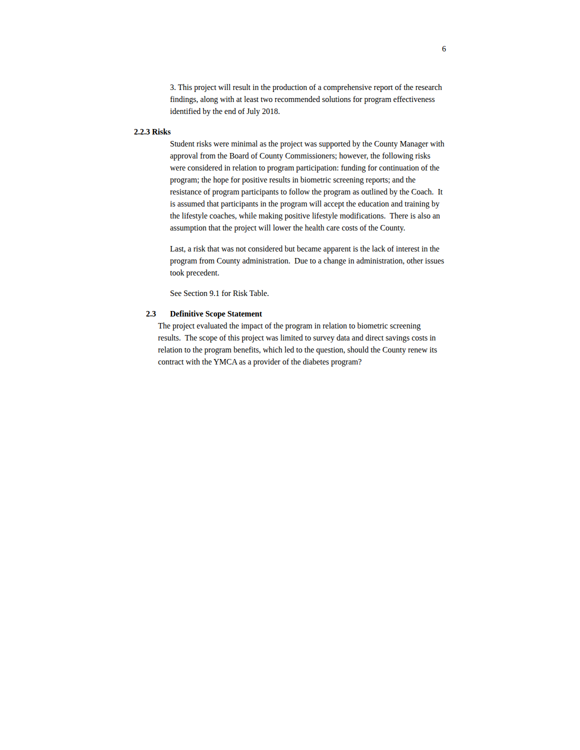6
3. This project will result in the production of a comprehensive report of the research findings, along with at least two recommended solutions for program effectiveness identified by the end of July 2018.
2.2.3 Risks
Student risks were minimal as the project was supported by the County Manager with approval from the Board of County Commissioners; however, the following risks were considered in relation to program participation: funding for continuation of the program; the hope for positive results in biometric screening reports; and the resistance of program participants to follow the program as outlined by the Coach. It is assumed that participants in the program will accept the education and training by the lifestyle coaches, while making positive lifestyle modifications. There is also an assumption that the project will lower the health care costs of the County.
Last, a risk that was not considered but became apparent is the lack of interest in the program from County administration. Due to a change in administration, other issues took precedent.
See Section 9.1 for Risk Table.
2.3 Definitive Scope Statement
The project evaluated the impact of the program in relation to biometric screening results. The scope of this project was limited to survey data and direct savings costs in relation to the program benefits, which led to the question, should the County renew its contract with the YMCA as a provider of the diabetes program?